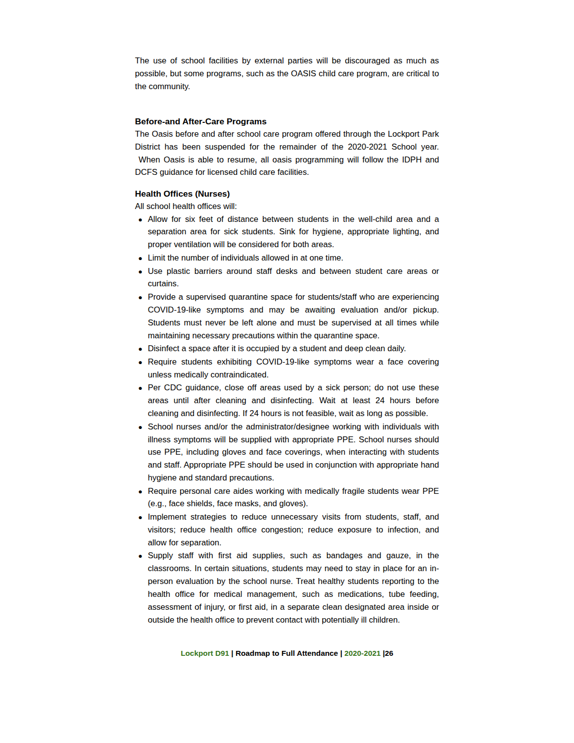The use of school facilities by external parties will be discouraged as much as possible, but some programs, such as the OASIS child care program, are critical to the community.
Before-and After-Care Programs
The Oasis before and after school care program offered through the Lockport Park District has been suspended for the remainder of the 2020-2021 School year. When Oasis is able to resume, all oasis programming will follow the IDPH and DCFS guidance for licensed child care facilities.
Health Offices (Nurses)
All school health offices will:
Allow for six feet of distance between students in the well-child area and a separation area for sick students. Sink for hygiene, appropriate lighting, and proper ventilation will be considered for both areas.
Limit the number of individuals allowed in at one time.
Use plastic barriers around staff desks and between student care areas or curtains.
Provide a supervised quarantine space for students/staff who are experiencing COVID-19-like symptoms and may be awaiting evaluation and/or pickup. Students must never be left alone and must be supervised at all times while maintaining necessary precautions within the quarantine space.
Disinfect a space after it is occupied by a student and deep clean daily.
Require students exhibiting COVID-19-like symptoms wear a face covering unless medically contraindicated.
Per CDC guidance, close off areas used by a sick person; do not use these areas until after cleaning and disinfecting. Wait at least 24 hours before cleaning and disinfecting. If 24 hours is not feasible, wait as long as possible.
School nurses and/or the administrator/designee working with individuals with illness symptoms will be supplied with appropriate PPE. School nurses should use PPE, including gloves and face coverings, when interacting with students and staff. Appropriate PPE should be used in conjunction with appropriate hand hygiene and standard precautions.
Require personal care aides working with medically fragile students wear PPE (e.g., face shields, face masks, and gloves).
Implement strategies to reduce unnecessary visits from students, staff, and visitors; reduce health office congestion; reduce exposure to infection, and allow for separation.
Supply staff with first aid supplies, such as bandages and gauze, in the classrooms. In certain situations, students may need to stay in place for an in-person evaluation by the school nurse. Treat healthy students reporting to the health office for medical management, such as medications, tube feeding, assessment of injury, or first aid, in a separate clean designated area inside or outside the health office to prevent contact with potentially ill children.
Lockport D91 | Roadmap to Full Attendance | 2020-2021 |26